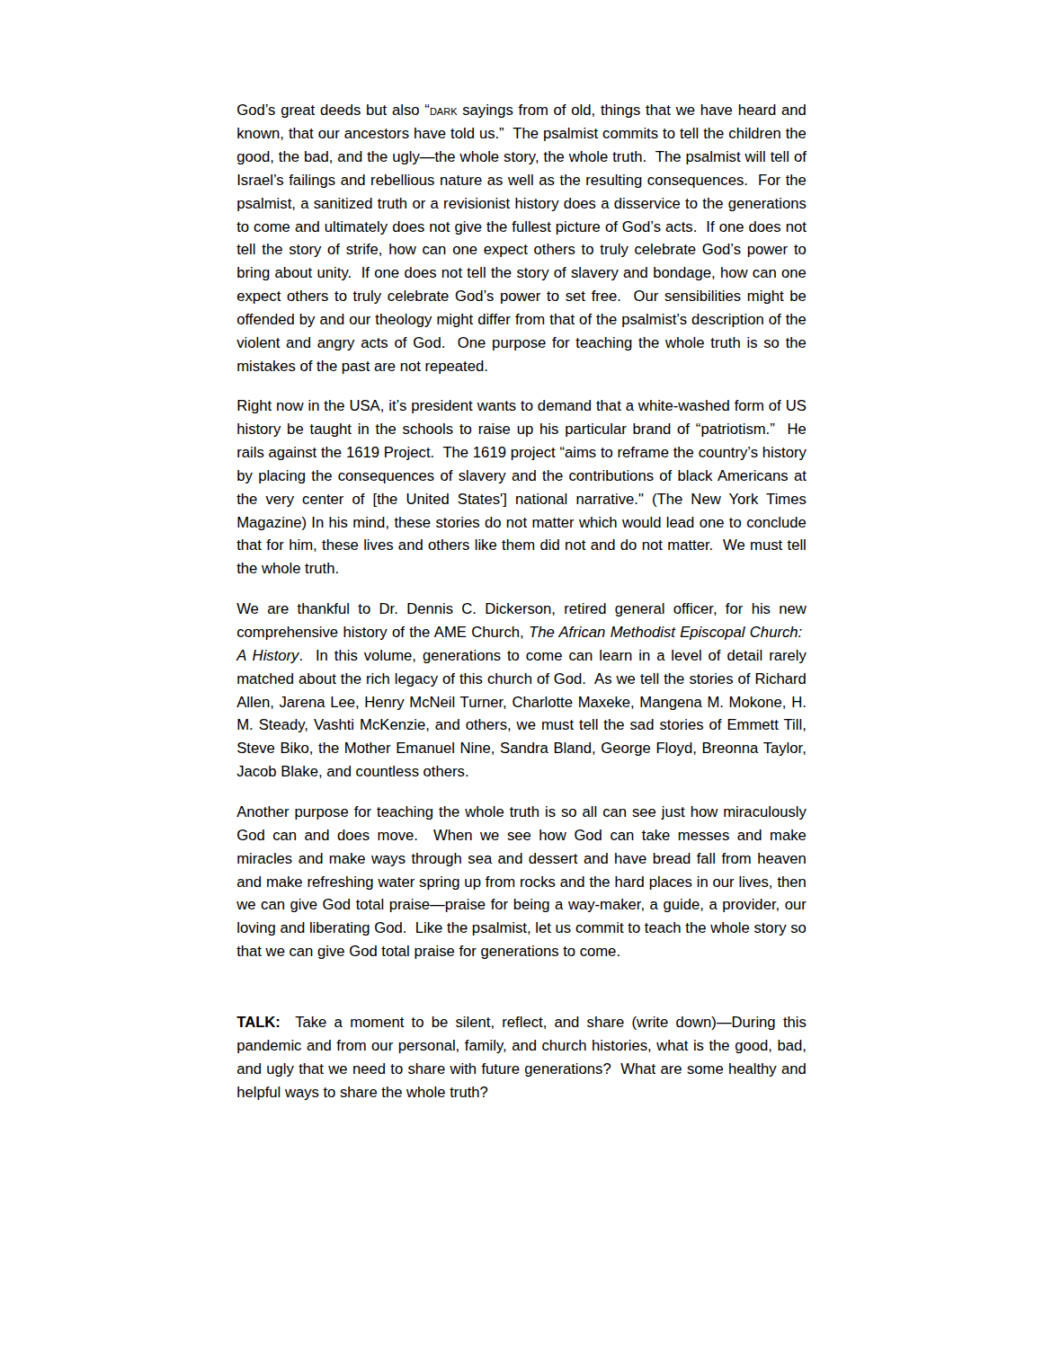God’s great deeds but also “dark sayings from of old, things that we have heard and known, that our ancestors have told us.” The psalmist commits to tell the children the good, the bad, and the ugly—the whole story, the whole truth. The psalmist will tell of Israel’s failings and rebellious nature as well as the resulting consequences. For the psalmist, a sanitized truth or a revisionist history does a disservice to the generations to come and ultimately does not give the fullest picture of God’s acts. If one does not tell the story of strife, how can one expect others to truly celebrate God’s power to bring about unity. If one does not tell the story of slavery and bondage, how can one expect others to truly celebrate God’s power to set free. Our sensibilities might be offended by and our theology might differ from that of the psalmist’s description of the violent and angry acts of God. One purpose for teaching the whole truth is so the mistakes of the past are not repeated.
Right now in the USA, it’s president wants to demand that a white-washed form of US history be taught in the schools to raise up his particular brand of “patriotism.” He rails against the 1619 Project. The 1619 project “aims to reframe the country’s history by placing the consequences of slavery and the contributions of black Americans at the very center of [the United States'] national narrative." (The New York Times Magazine) In his mind, these stories do not matter which would lead one to conclude that for him, these lives and others like them did not and do not matter. We must tell the whole truth.
We are thankful to Dr. Dennis C. Dickerson, retired general officer, for his new comprehensive history of the AME Church, The African Methodist Episcopal Church: A History. In this volume, generations to come can learn in a level of detail rarely matched about the rich legacy of this church of God. As we tell the stories of Richard Allen, Jarena Lee, Henry McNeil Turner, Charlotte Maxeke, Mangena M. Mokone, H. M. Steady, Vashti McKenzie, and others, we must tell the sad stories of Emmett Till, Steve Biko, the Mother Emanuel Nine, Sandra Bland, George Floyd, Breonna Taylor, Jacob Blake, and countless others.
Another purpose for teaching the whole truth is so all can see just how miraculously God can and does move. When we see how God can take messes and make miracles and make ways through sea and dessert and have bread fall from heaven and make refreshing water spring up from rocks and the hard places in our lives, then we can give God total praise—praise for being a way-maker, a guide, a provider, our loving and liberating God. Like the psalmist, let us commit to teach the whole story so that we can give God total praise for generations to come.
TALK: Take a moment to be silent, reflect, and share (write down)—During this pandemic and from our personal, family, and church histories, what is the good, bad, and ugly that we need to share with future generations? What are some healthy and helpful ways to share the whole truth?